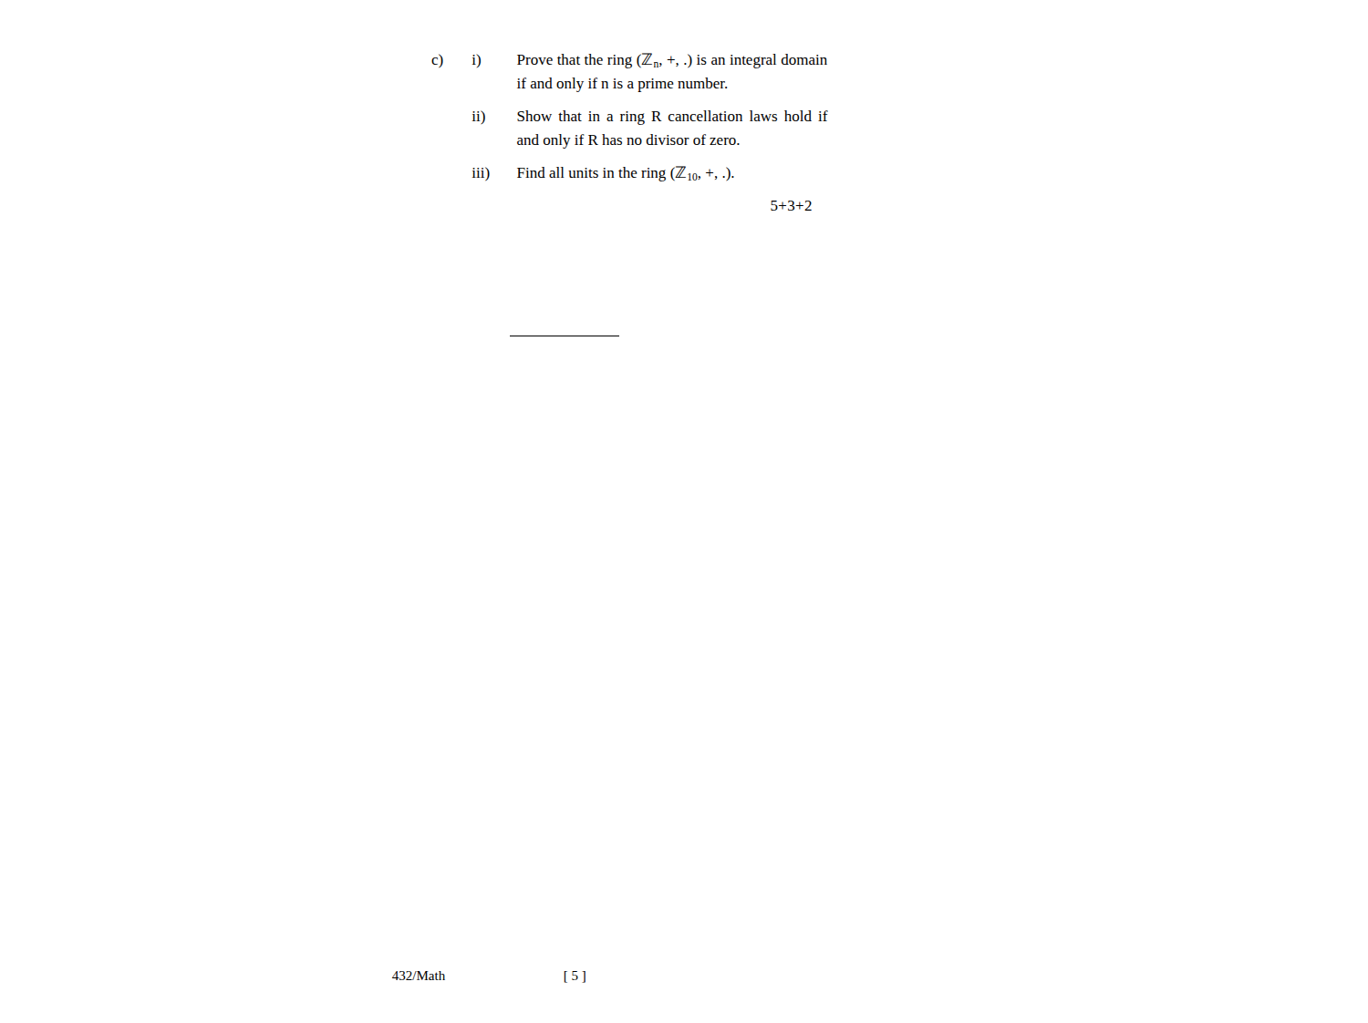c)
i)
Prove that the ring (ℤn, +, .) is an integral domain if and only if n is a prime number.
ii)
Show that in a ring R cancellation laws hold if and only if R has no divisor of zero.
iii)
Find all units in the ring (ℤ10, +, .).
5+3+2
432/Math
[ 5 ]